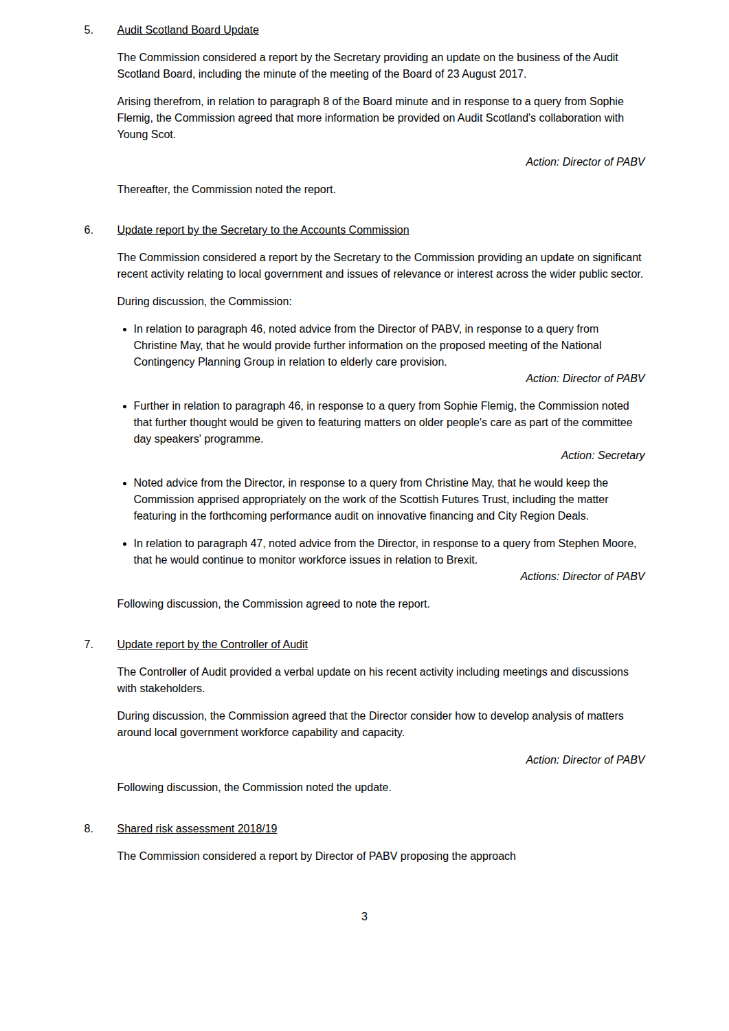5.
Audit Scotland Board Update
The Commission considered a report by the Secretary providing an update on the business of the Audit Scotland Board, including the minute of the meeting of the Board of 23 August 2017.
Arising therefrom, in relation to paragraph 8 of the Board minute and in response to a query from Sophie Flemig, the Commission agreed that more information be provided on Audit Scotland's collaboration with Young Scot.
Action: Director of PABV
Thereafter, the Commission noted the report.
6.
Update report by the Secretary to the Accounts Commission
The Commission considered a report by the Secretary to the Commission providing an update on significant recent activity relating to local government and issues of relevance or interest across the wider public sector.
During discussion, the Commission:
In relation to paragraph 46, noted advice from the Director of PABV, in response to a query from Christine May, that he would provide further information on the proposed meeting of the National Contingency Planning Group in relation to elderly care provision.
Action: Director of PABV
Further in relation to paragraph 46, in response to a query from Sophie Flemig, the Commission noted that further thought would be given to featuring matters on older people's care as part of the committee day speakers' programme.
Action: Secretary
Noted advice from the Director, in response to a query from Christine May, that he would keep the Commission apprised appropriately on the work of the Scottish Futures Trust, including the matter featuring in the forthcoming performance audit on innovative financing and City Region Deals.
In relation to paragraph 47, noted advice from the Director, in response to a query from Stephen Moore, that he would continue to monitor workforce issues in relation to Brexit.
Actions: Director of PABV
Following discussion, the Commission agreed to note the report.
7.
Update report by the Controller of Audit
The Controller of Audit provided a verbal update on his recent activity including meetings and discussions with stakeholders.
During discussion, the Commission agreed that the Director consider how to develop analysis of matters around local government workforce capability and capacity.
Action: Director of PABV
Following discussion, the Commission noted the update.
8.
Shared risk assessment 2018/19
The Commission considered a report by Director of PABV proposing the approach
3